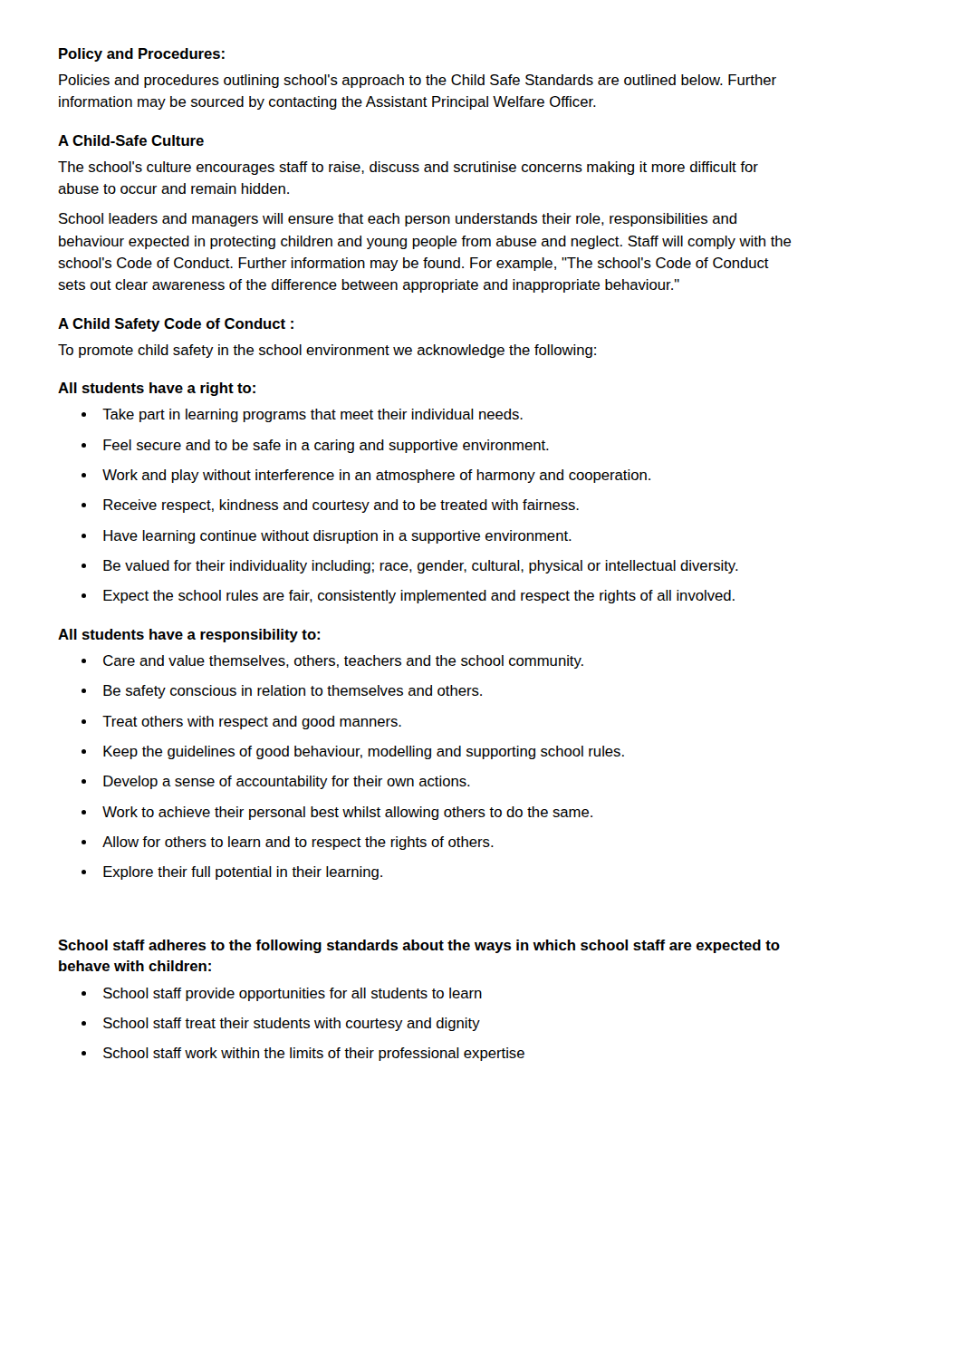Policy and Procedures:
Policies and procedures outlining school's approach to the Child Safe Standards are outlined below. Further information may be sourced by contacting the Assistant Principal Welfare Officer.
A Child-Safe Culture
The school's culture encourages staff to raise, discuss and scrutinise concerns making it more difficult for abuse to occur and remain hidden.
School leaders and managers will ensure that each person understands their role, responsibilities and behaviour expected in protecting children and young people from abuse and neglect. Staff will comply with the school's Code of Conduct. Further information may be found. For example, "The school's Code of Conduct sets out clear awareness of the difference between appropriate and inappropriate behaviour."
A Child Safety Code of Conduct :
To promote child safety in the school environment we acknowledge the following:
All students have a right to:
Take part in learning programs that meet their individual needs.
Feel secure and to be safe in a caring and supportive environment.
Work and play without interference in an atmosphere of harmony and cooperation.
Receive respect, kindness and courtesy and to be treated with fairness.
Have learning continue without disruption in a supportive environment.
Be valued for their individuality including; race, gender, cultural, physical or intellectual diversity.
Expect the school rules are fair, consistently implemented and respect the rights of all involved.
All students have a responsibility to:
Care and value themselves, others, teachers and the school community.
Be safety conscious in relation to themselves and others.
Treat others with respect and good manners.
Keep the guidelines of good behaviour, modelling and supporting school rules.
Develop a sense of accountability for their own actions.
Work to achieve their personal best whilst allowing others to do the same.
Allow for others to learn and to respect the rights of others.
Explore their full potential in their learning.
School staff adheres to the following standards about the ways in which school staff are expected to behave with children:
School staff provide opportunities for all students to learn
School staff treat their students with courtesy and dignity
School staff work within the limits of their professional expertise